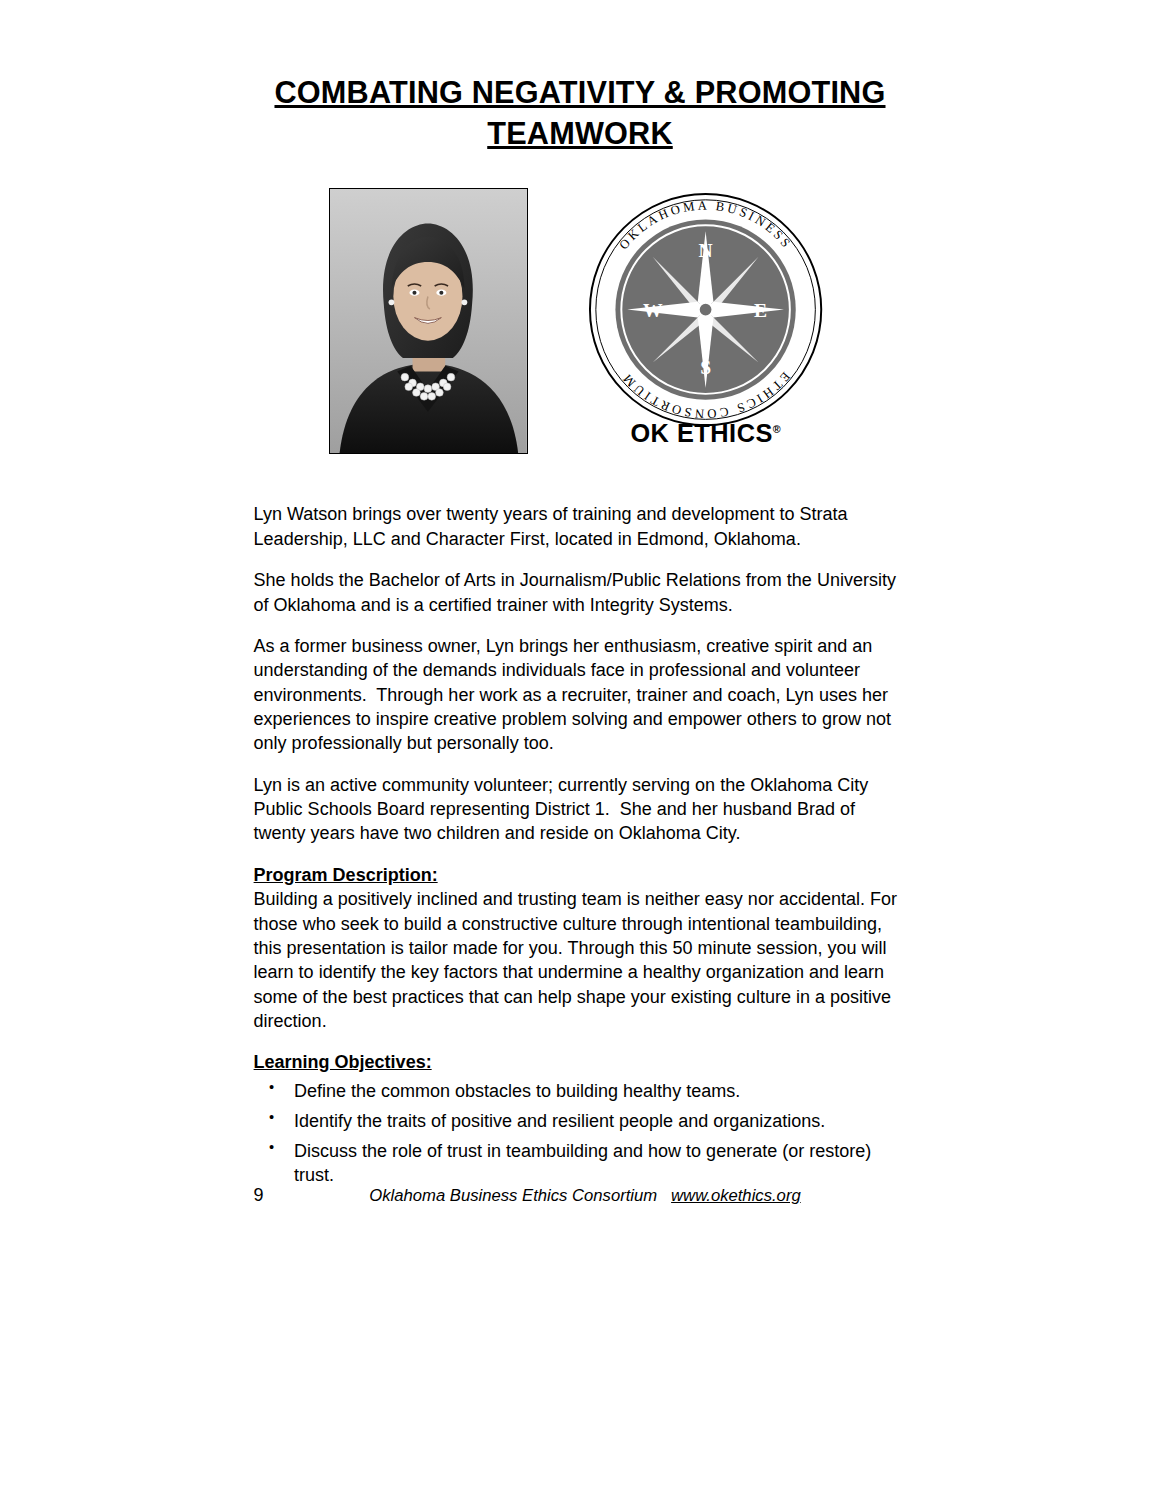COMBATING NEGATIVITY & PROMOTING TEAMWORK
N S W E OKLAHOMA BUSINESS ETHICS CONSORTIUM
OK ETHICS®
Lyn Watson brings over twenty years of training and development to Strata Leadership, LLC and Character First, located in Edmond, Oklahoma.
She holds the Bachelor of Arts in Journalism/Public Relations from the University of Oklahoma and is a certified trainer with Integrity Systems.
As a former business owner, Lyn brings her enthusiasm, creative spirit and an understanding of the demands individuals face in professional and volunteer environments. Through her work as a recruiter, trainer and coach, Lyn uses her experiences to inspire creative problem solving and empower others to grow not only professionally but personally too.
Lyn is an active community volunteer; currently serving on the Oklahoma City Public Schools Board representing District 1. She and her husband Brad of twenty years have two children and reside on Oklahoma City.
Program Description:
Building a positively inclined and trusting team is neither easy nor accidental. For those who seek to build a constructive culture through intentional teambuilding, this presentation is tailor made for you. Through this 50 minute session, you will learn to identify the key factors that undermine a healthy organization and learn some of the best practices that can help shape your existing culture in a positive direction.
Learning Objectives:
Define the common obstacles to building healthy teams.
Identify the traits of positive and resilient people and organizations.
Discuss the role of trust in teambuilding and how to generate (or restore) trust.
9 Oklahoma Business Ethics Consortium www.okethics.org